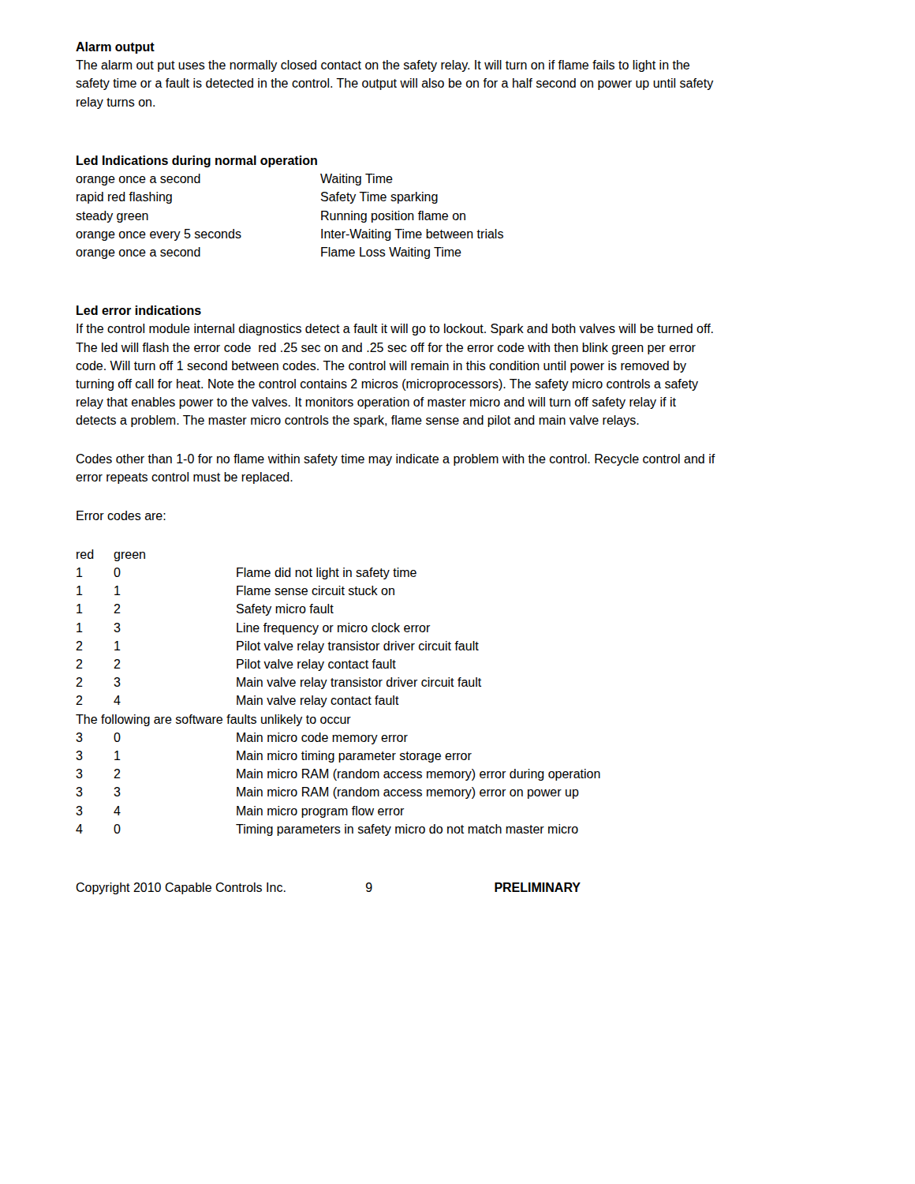Alarm output
The alarm out put uses the normally closed contact on the safety relay. It will turn on if flame fails to light in the safety time or a fault is detected in the control. The output will also be on for a half second on power up until safety relay turns on.
Led Indications during normal operation
| orange once a second | Waiting Time |
| rapid red flashing | Safety Time sparking |
| steady green | Running position flame on |
| orange once every 5 seconds | Inter-Waiting Time between trials |
| orange once a second | Flame Loss Waiting Time |
Led error indications
If the control module internal diagnostics detect a fault it will go to lockout. Spark and both valves will be turned off. The led will flash the error code red .25 sec on and .25 sec off for the error code with then blink green per error code. Will turn off 1 second between codes. The control will remain in this condition until power is removed by turning off call for heat. Note the control contains 2 micros (microprocessors). The safety micro controls a safety relay that enables power to the valves. It monitors operation of master micro and will turn off safety relay if it detects a problem. The master micro controls the spark, flame sense and pilot and main valve relays.
Codes other than 1-0 for no flame within safety time may indicate a problem with the control. Recycle control and if error repeats control must be replaced.
Error codes are:
| red | green | |
| 1 | 0 | Flame did not light in safety time |
| 1 | 1 | Flame sense circuit stuck on |
| 1 | 2 | Safety micro fault |
| 1 | 3 | Line frequency or micro clock error |
| 2 | 1 | Pilot valve relay transistor driver circuit fault |
| 2 | 2 | Pilot valve relay contact fault |
| 2 | 3 | Main valve relay transistor driver circuit fault |
| 2 | 4 | Main valve relay contact fault |
| The following are software faults unlikely to occur |
| 3 | 0 | Main micro code memory error |
| 3 | 1 | Main micro timing parameter storage error |
| 3 | 2 | Main micro RAM (random access memory) error during operation |
| 3 | 3 | Main micro RAM (random access memory) error on power up |
| 3 | 4 | Main micro program flow error |
| 4 | 0 | Timing parameters in safety micro do not match master micro |
| Copyright 2010 Capable Controls Inc. | 9 | PRELIMINARY |